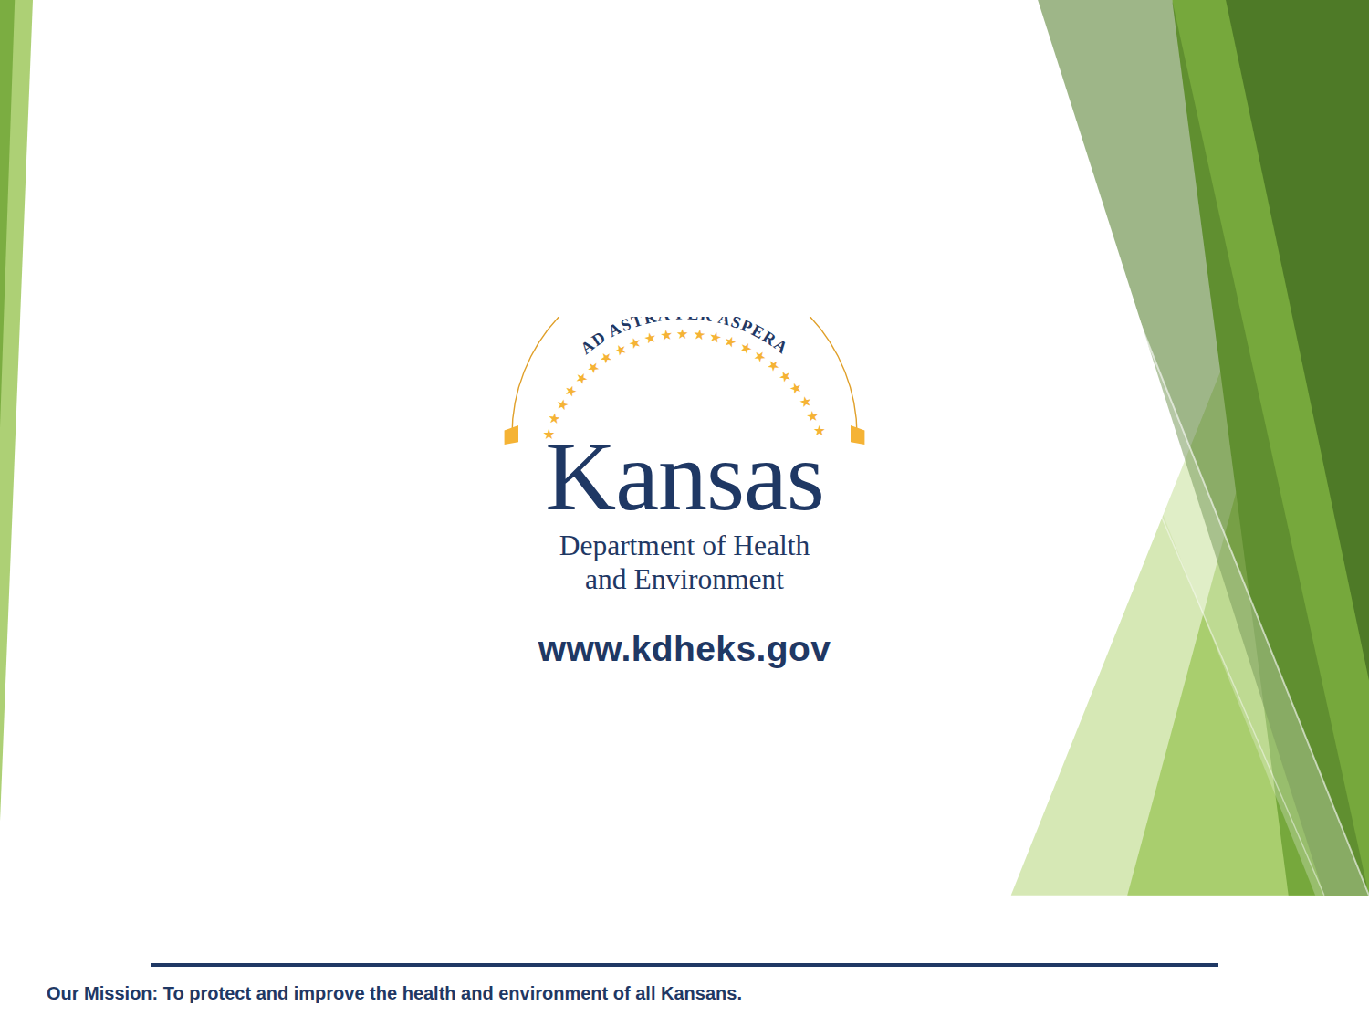AD ASTRA PER ASPERA ★★★★★★★★★★★★★★★★★★★★★★★
Kansas
Department of Health
and Environment
www.kdheks.gov
Our Mission: To protect and improve the health and environment of all Kansans.